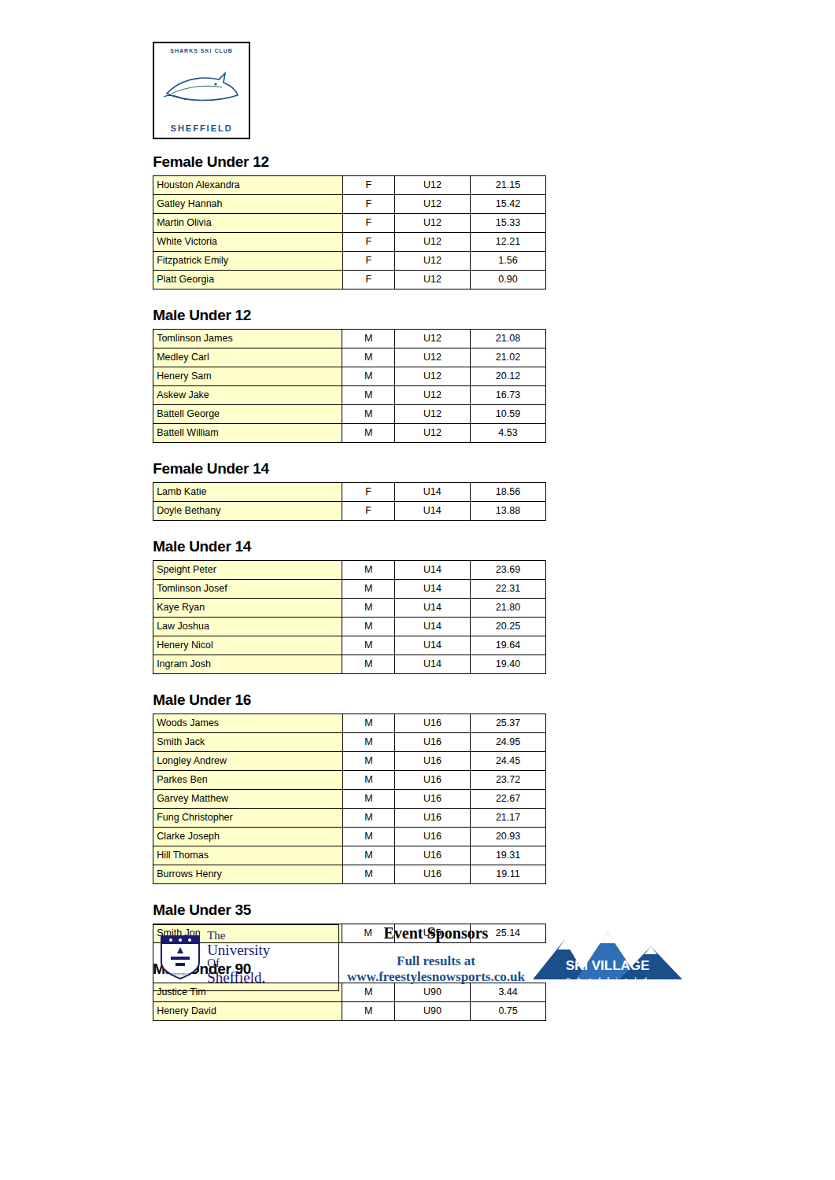SHARKS SKI CLUB
SHEFFIELD
Female Under 12
| Houston Alexandra | F | U12 | 21.15 |
| Gatley Hannah | F | U12 | 15.42 |
| Martin Olivia | F | U12 | 15.33 |
| White Victoria | F | U12 | 12.21 |
| Fitzpatrick Emily | F | U12 | 1.56 |
| Platt Georgia | F | U12 | 0.90 |
Male Under 12
| Tomlinson James | M | U12 | 21.08 |
| Medley Carl | M | U12 | 21.02 |
| Henery Sam | M | U12 | 20.12 |
| Askew Jake | M | U12 | 16.73 |
| Battell George | M | U12 | 10.59 |
| Battell William | M | U12 | 4.53 |
Female Under 14
| Lamb Katie | F | U14 | 18.56 |
| Doyle Bethany | F | U14 | 13.88 |
Male Under 14
| Speight Peter | M | U14 | 23.69 |
| Tomlinson Josef | M | U14 | 22.31 |
| Kaye Ryan | M | U14 | 21.80 |
| Law Joshua | M | U14 | 20.25 |
| Henery Nicol | M | U14 | 19.64 |
| Ingram Josh | M | U14 | 19.40 |
Male Under 16
| Woods James | M | U16 | 25.37 |
| Smith Jack | M | U16 | 24.95 |
| Longley Andrew | M | U16 | 24.45 |
| Parkes Ben | M | U16 | 23.72 |
| Garvey Matthew | M | U16 | 22.67 |
| Fung Christopher | M | U16 | 21.17 |
| Clarke Joseph | M | U16 | 20.93 |
| Hill Thomas | M | U16 | 19.31 |
| Burrows Henry | M | U16 | 19.11 |
Male Under 35
| Smith Jon | M | U35 | 25.14 |
Male Under 90
| Justice Tim | M | U90 | 3.44 |
| Henery David | M | U90 | 0.75 |
SHEFFIELD
The
University
Of
Sheffield.
Event Sponsors
Full results at www.freestylesnowsports.co.uk
SKI VILLAGE S h e f f i e l d Mountain